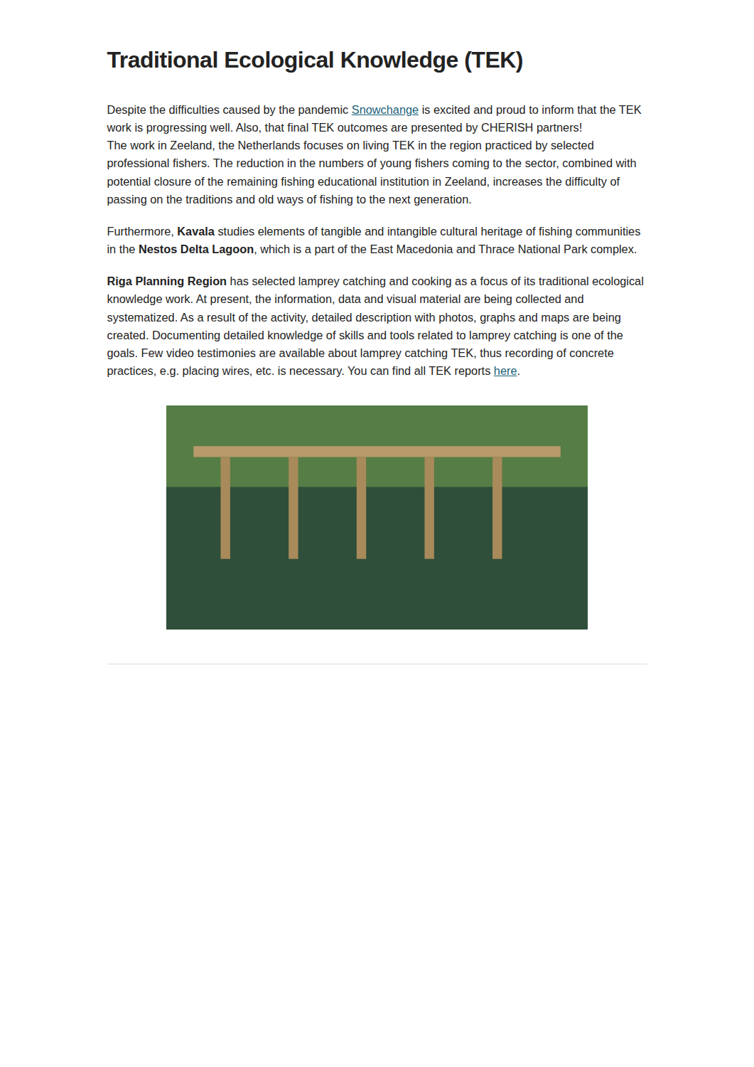Traditional Ecological Knowledge (TEK)
Despite the difficulties caused by the pandemic Snowchange is excited and proud to inform that the TEK work is progressing well. Also, that final TEK outcomes are presented by CHERISH partners!
The work in Zeeland, the Netherlands focuses on living TEK in the region practiced by selected professional fishers. The reduction in the numbers of young fishers coming to the sector, combined with potential closure of the remaining fishing educational institution in Zeeland, increases the difficulty of passing on the traditions and old ways of fishing to the next generation.
Furthermore, Kavala studies elements of tangible and intangible cultural heritage of fishing communities in the Nestos Delta Lagoon, which is a part of the East Macedonia and Thrace National Park complex.
Riga Planning Region has selected lamprey catching and cooking as a focus of its traditional ecological knowledge work. At present, the information, data and visual material are being collected and systematized. As a result of the activity, detailed description with photos, graphs and maps are being created. Documenting detailed knowledge of skills and tools related to lamprey catching is one of the goals. Few video testimonies are available about lamprey catching TEK, thus recording of concrete practices, e.g. placing wires, etc. is necessary. You can find all TEK reports here.